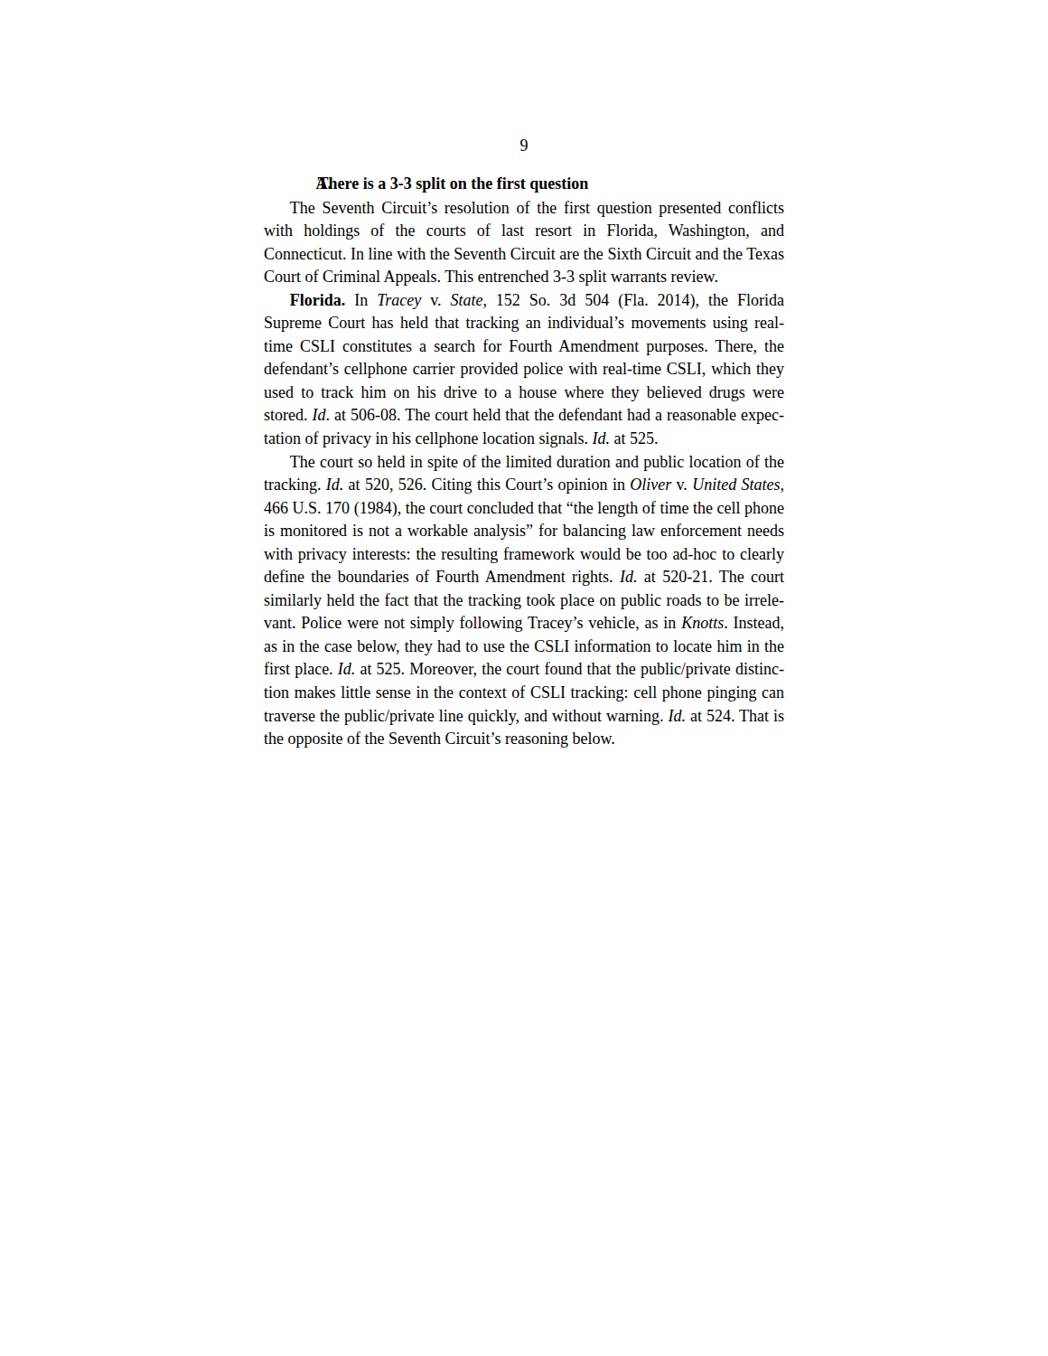9
A. There is a 3-3 split on the first question
The Seventh Circuit’s resolution of the first question presented conflicts with holdings of the courts of last resort in Florida, Washington, and Connecticut. In line with the Seventh Circuit are the Sixth Circuit and the Texas Court of Criminal Appeals. This entrenched 3-3 split warrants review.
Florida. In Tracey v. State, 152 So. 3d 504 (Fla. 2014), the Florida Supreme Court has held that tracking an individual’s movements using real-time CSLI constitutes a search for Fourth Amendment purposes. There, the defendant’s cellphone carrier provided police with real-time CSLI, which they used to track him on his drive to a house where they believed drugs were stored. Id. at 506-08. The court held that the defendant had a reasonable expectation of privacy in his cellphone location signals. Id. at 525.
The court so held in spite of the limited duration and public location of the tracking. Id. at 520, 526. Citing this Court’s opinion in Oliver v. United States, 466 U.S. 170 (1984), the court concluded that “the length of time the cell phone is monitored is not a workable analysis” for balancing law enforcement needs with privacy interests: the resulting framework would be too ad-hoc to clearly define the boundaries of Fourth Amendment rights. Id. at 520-21. The court similarly held the fact that the tracking took place on public roads to be irrelevant. Police were not simply following Tracey’s vehicle, as in Knotts. Instead, as in the case below, they had to use the CSLI information to locate him in the first place. Id. at 525. Moreover, the court found that the public/private distinction makes little sense in the context of CSLI tracking: cell phone pinging can traverse the public/private line quickly, and without warning. Id. at 524. That is the opposite of the Seventh Circuit’s reasoning below.